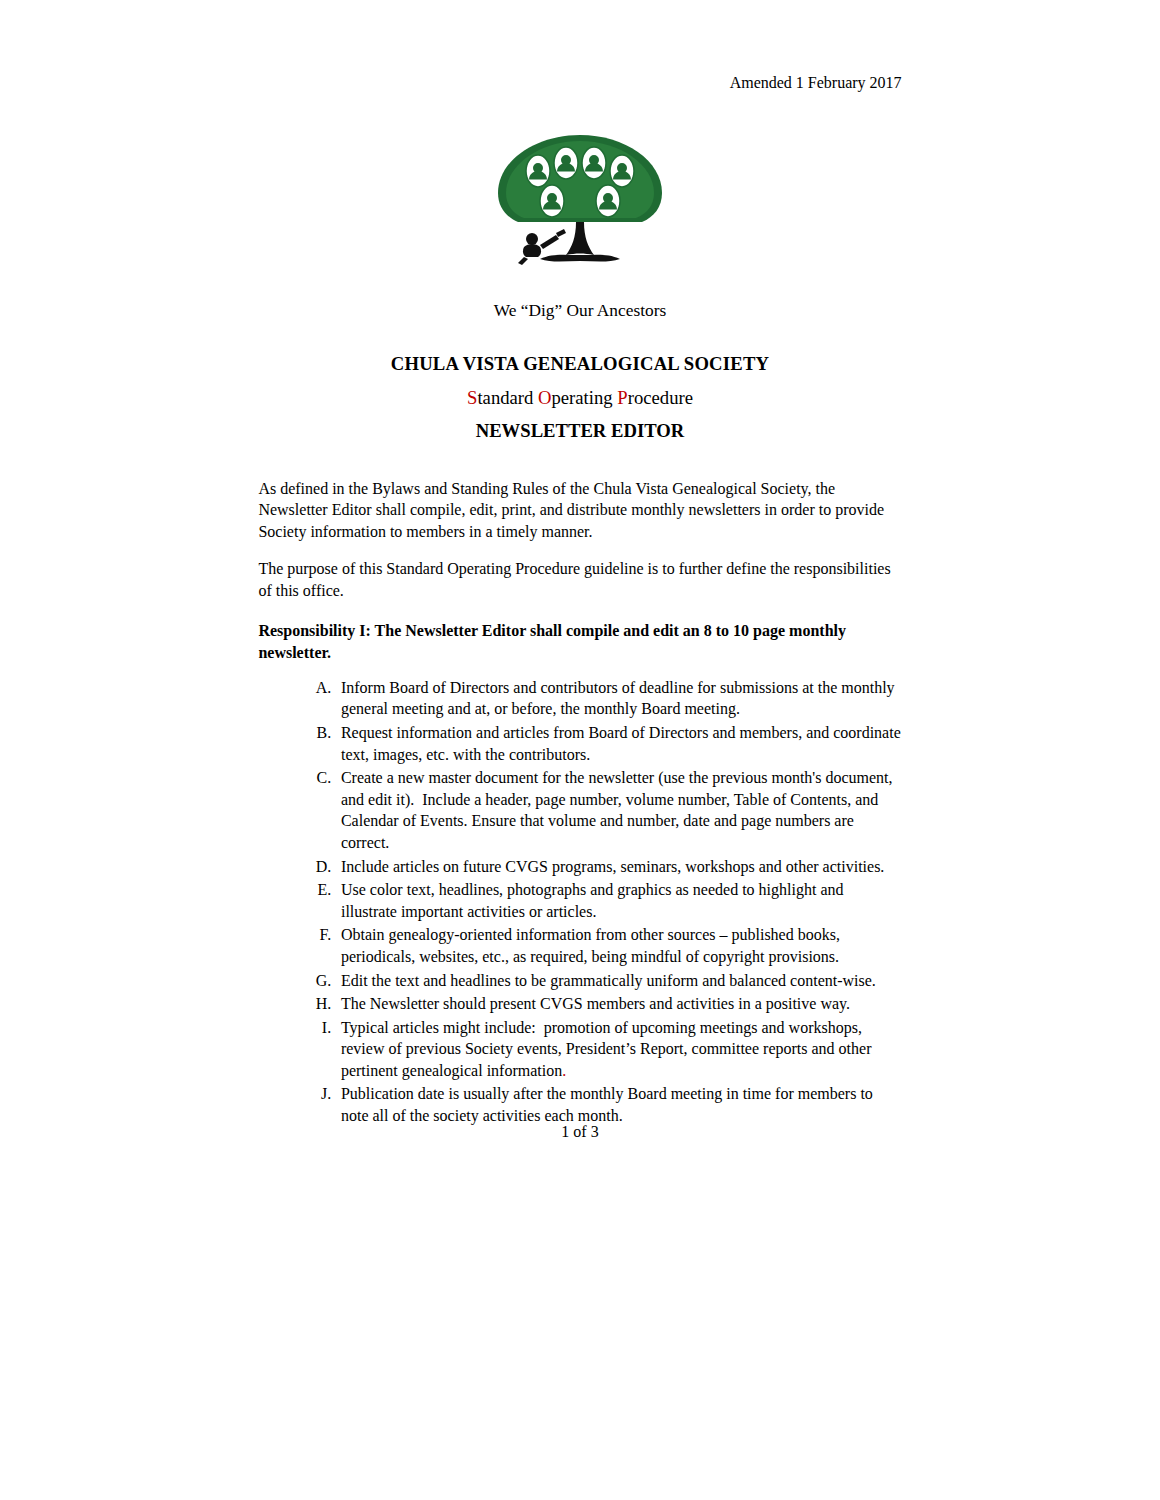Amended 1 February 2017
We “Dig” Our Ancestors
CHULA VISTA GENEALOGICAL SOCIETY
Standard Operating Procedure
NEWSLETTER EDITOR
As defined in the Bylaws and Standing Rules of the Chula Vista Genealogical Society, the Newsletter Editor shall compile, edit, print, and distribute monthly newsletters in order to provide Society information to members in a timely manner.
The purpose of this Standard Operating Procedure guideline is to further define the responsibilities of this office.
Responsibility I: The Newsletter Editor shall compile and edit an 8 to 10 page monthly newsletter.
Inform Board of Directors and contributors of deadline for submissions at the monthly general meeting and at, or before, the monthly Board meeting.
Request information and articles from Board of Directors and members, and coordinate text, images, etc. with the contributors.
Create a new master document for the newsletter (use the previous month's document, and edit it). Include a header, page number, volume number, Table of Contents, and Calendar of Events. Ensure that volume and number, date and page numbers are correct.
Include articles on future CVGS programs, seminars, workshops and other activities.
Use color text, headlines, photographs and graphics as needed to highlight and illustrate important activities or articles.
Obtain genealogy-oriented information from other sources – published books, periodicals, websites, etc., as required, being mindful of copyright provisions.
Edit the text and headlines to be grammatically uniform and balanced content-wise.
The Newsletter should present CVGS members and activities in a positive way.
Typical articles might include: promotion of upcoming meetings and workshops, review of previous Society events, President’s Report, committee reports and other pertinent genealogical information.
Publication date is usually after the monthly Board meeting in time for members to note all of the society activities each month.
1 of 3